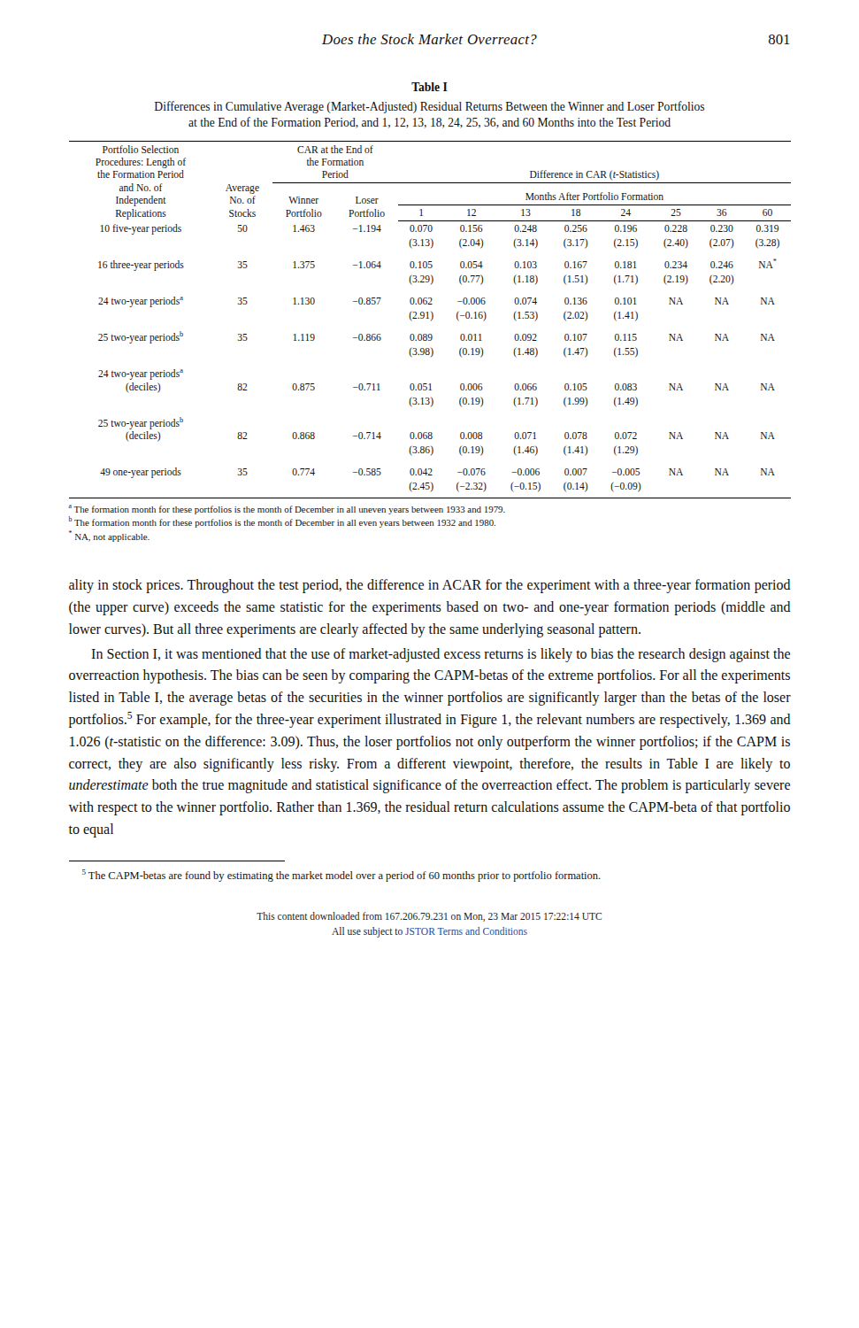Does the Stock Market Overreact?
801
Table I
Differences in Cumulative Average (Market-Adjusted) Residual Returns Between the Winner and Loser Portfolios at the End of the Formation Period, and 1, 12, 13, 18, 24, 25, 36, and 60 Months into the Test Period
| Portfolio Selection Procedures: Length of the Formation Period and No. of Independent Replications | Average No. of Stocks | CAR at the End of the Formation Period | Difference in CAR ( t -Statistics) |
| --- | --- | --- | --- |
| Winner Portfolio | Loser Portfolio | Months After Portfolio Formation |
| 1 | 12 | 13 | 18 | 24 | 25 | 36 | 60 |
| 10 five-year periods | 50 | 1.463 | −1.194 | 0.070 | 0.156 | 0.248 | 0.256 | 0.196 | 0.228 | 0.230 | 0.319 |
| | | | | (3.13) | (2.04) | (3.14) | (3.17) | (2.15) | (2.40) | (2.07) | (3.28) |
| 16 three-year periods | 35 | 1.375 | −1.064 | 0.105 | 0.054 | 0.103 | 0.167 | 0.181 | 0.234 | 0.246 | NA * |
| | | | | (3.29) | (0.77) | (1.18) | (1.51) | (1.71) | (2.19) | (2.20) | |
| 24 two-year periods a | 35 | 1.130 | −0.857 | 0.062 | −0.006 | 0.074 | 0.136 | 0.101 | NA | NA | NA |
| | | | | (2.91) | (−0.16) | (1.53) | (2.02) | (1.41) | | | |
| 25 two-year periods b | 35 | 1.119 | −0.866 | 0.089 | 0.011 | 0.092 | 0.107 | 0.115 | NA | NA | NA |
| | | | | (3.98) | (0.19) | (1.48) | (1.47) | (1.55) | | | |
| 24 two-year periods a (deciles) | 82 | 0.875 | −0.711 | 0.051 | 0.006 | 0.066 | 0.105 | 0.083 | NA | NA | NA |
| | | | | (3.13) | (0.19) | (1.71) | (1.99) | (1.49) | | | |
| 25 two-year periods b (deciles) | 82 | 0.868 | −0.714 | 0.068 | 0.008 | 0.071 | 0.078 | 0.072 | NA | NA | NA |
| | | | | (3.86) | (0.19) | (1.46) | (1.41) | (1.29) | | | |
| 49 one-year periods | 35 | 0.774 | −0.585 | 0.042 | −0.076 | −0.006 | 0.007 | −0.005 | NA | NA | NA |
| | | | | (2.45) | (−2.32) | (−0.15) | (0.14) | (−0.09) | | | |
a The formation month for these portfolios is the month of December in all uneven years between 1933 and 1979.
b The formation month for these portfolios is the month of December in all even years between 1932 and 1980.
* NA, not applicable.
ality in stock prices. Throughout the test period, the difference in ACAR for the experiment with a three-year formation period (the upper curve) exceeds the same statistic for the experiments based on two- and one-year formation periods (middle and lower curves). But all three experiments are clearly affected by the same underlying seasonal pattern.
In Section I, it was mentioned that the use of market-adjusted excess returns is likely to bias the research design against the overreaction hypothesis. The bias can be seen by comparing the CAPM-betas of the extreme portfolios. For all the experiments listed in Table I, the average betas of the securities in the winner portfolios are significantly larger than the betas of the loser portfolios.5 For example, for the three-year experiment illustrated in Figure 1, the relevant numbers are respectively, 1.369 and 1.026 (t-statistic on the difference: 3.09). Thus, the loser portfolios not only outperform the winner portfolios; if the CAPM is correct, they are also significantly less risky. From a different viewpoint, therefore, the results in Table I are likely to underestimate both the true magnitude and statistical significance of the overreaction effect. The problem is particularly severe with respect to the winner portfolio. Rather than 1.369, the residual return calculations assume the CAPM-beta of that portfolio to equal
5 The CAPM-betas are found by estimating the market model over a period of 60 months prior to portfolio formation.
This content downloaded from 167.206.79.231 on Mon, 23 Mar 2015 17:22:14 UTC
All use subject to JSTOR Terms and Conditions